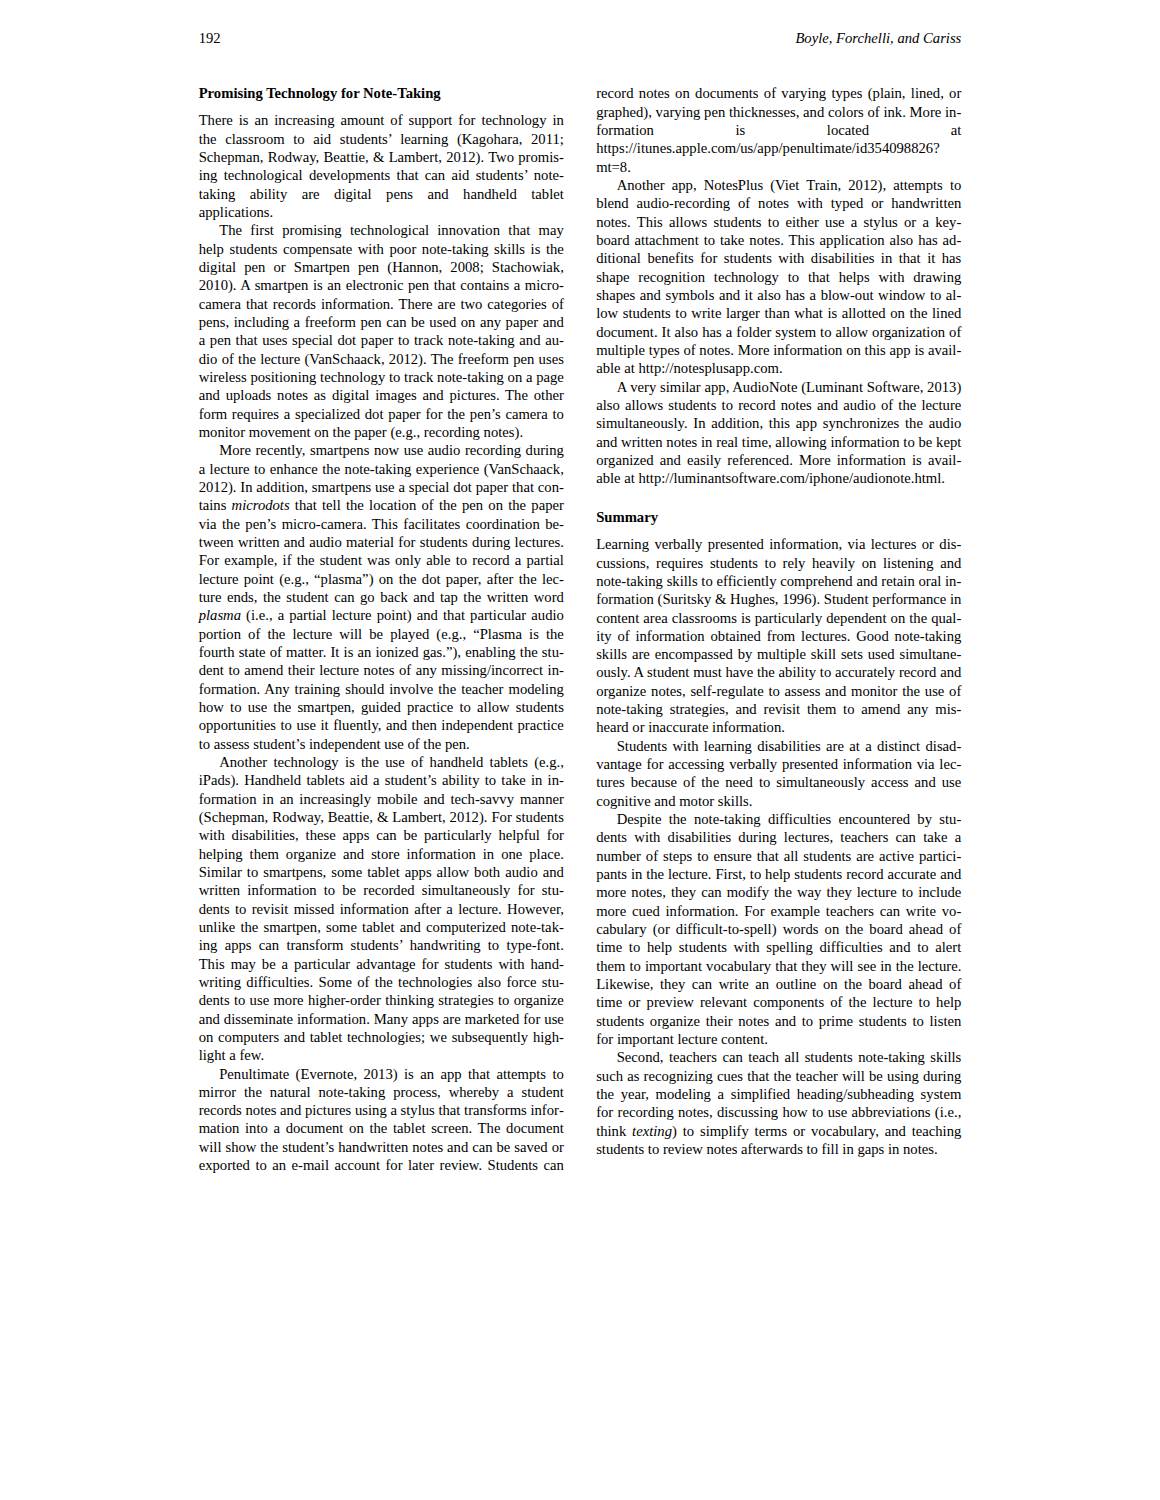192 Boyle, Forchelli, and Cariss
Promising Technology for Note-Taking
There is an increasing amount of support for technology in the classroom to aid students’ learning (Kagohara, 2011; Schepman, Rodway, Beattie, & Lambert, 2012). Two promising technological developments that can aid students’ note-taking ability are digital pens and handheld tablet applications.
The first promising technological innovation that may help students compensate with poor note-taking skills is the digital pen or Smartpen pen (Hannon, 2008; Stachowiak, 2010). A smartpen is an electronic pen that contains a micro-camera that records information. There are two categories of pens, including a freeform pen can be used on any paper and a pen that uses special dot paper to track note-taking and audio of the lecture (VanSchaack, 2012). The freeform pen uses wireless positioning technology to track note-taking on a page and uploads notes as digital images and pictures. The other form requires a specialized dot paper for the pen’s camera to monitor movement on the paper (e.g., recording notes).
More recently, smartpens now use audio recording during a lecture to enhance the note-taking experience (VanSchaack, 2012). In addition, smartpens use a special dot paper that contains microdots that tell the location of the pen on the paper via the pen’s micro-camera. This facilitates coordination between written and audio material for students during lectures. For example, if the student was only able to record a partial lecture point (e.g., “plasma”) on the dot paper, after the lecture ends, the student can go back and tap the written word plasma (i.e., a partial lecture point) and that particular audio portion of the lecture will be played (e.g., “Plasma is the fourth state of matter. It is an ionized gas.”), enabling the student to amend their lecture notes of any missing/incorrect information. Any training should involve the teacher modeling how to use the smartpen, guided practice to allow students opportunities to use it fluently, and then independent practice to assess student’s independent use of the pen.
Another technology is the use of handheld tablets (e.g., iPads). Handheld tablets aid a student’s ability to take in information in an increasingly mobile and tech-savvy manner (Schepman, Rodway, Beattie, & Lambert, 2012). For students with disabilities, these apps can be particularly helpful for helping them organize and store information in one place. Similar to smartpens, some tablet apps allow both audio and written information to be recorded simultaneously for students to revisit missed information after a lecture. However, unlike the smartpen, some tablet and computerized note-taking apps can transform students’ handwriting to type-font. This may be a particular advantage for students with handwriting difficulties. Some of the technologies also force students to use more higher-order thinking strategies to organize and disseminate information. Many apps are marketed for use on computers and tablet technologies; we subsequently highlight a few.
Penultimate (Evernote, 2013) is an app that attempts to mirror the natural note-taking process, whereby a student records notes and pictures using a stylus that transforms information into a document on the tablet screen. The document will show the student’s handwritten notes and can be saved or exported to an e-mail account for later review. Students can record notes on documents of varying types (plain, lined, or graphed), varying pen thicknesses, and colors of ink. More information is located at https://itunes.apple.com/us/app/penultimate/id354098826?mt=8.
Another app, NotesPlus (Viet Train, 2012), attempts to blend audio-recording of notes with typed or handwritten notes. This allows students to either use a stylus or a keyboard attachment to take notes. This application also has additional benefits for students with disabilities in that it has shape recognition technology to that helps with drawing shapes and symbols and it also has a blow-out window to allow students to write larger than what is allotted on the lined document. It also has a folder system to allow organization of multiple types of notes. More information on this app is available at http://notesplusapp.com.
A very similar app, AudioNote (Luminant Software, 2013) also allows students to record notes and audio of the lecture simultaneously. In addition, this app synchronizes the audio and written notes in real time, allowing information to be kept organized and easily referenced. More information is available at http://luminantsoftware.com/iphone/audionote.html.
Summary
Learning verbally presented information, via lectures or discussions, requires students to rely heavily on listening and note-taking skills to efficiently comprehend and retain oral information (Suritsky & Hughes, 1996). Student performance in content area classrooms is particularly dependent on the quality of information obtained from lectures. Good note-taking skills are encompassed by multiple skill sets used simultaneously. A student must have the ability to accurately record and organize notes, self-regulate to assess and monitor the use of note-taking strategies, and revisit them to amend any misheard or inaccurate information.
Students with learning disabilities are at a distinct disadvantage for accessing verbally presented information via lectures because of the need to simultaneously access and use cognitive and motor skills.
Despite the note-taking difficulties encountered by students with disabilities during lectures, teachers can take a number of steps to ensure that all students are active participants in the lecture. First, to help students record accurate and more notes, they can modify the way they lecture to include more cued information. For example teachers can write vocabulary (or difficult-to-spell) words on the board ahead of time to help students with spelling difficulties and to alert them to important vocabulary that they will see in the lecture. Likewise, they can write an outline on the board ahead of time or preview relevant components of the lecture to help students organize their notes and to prime students to listen for important lecture content.
Second, teachers can teach all students note-taking skills such as recognizing cues that the teacher will be using during the year, modeling a simplified heading/subheading system for recording notes, discussing how to use abbreviations (i.e., think texting) to simplify terms or vocabulary, and teaching students to review notes afterwards to fill in gaps in notes.